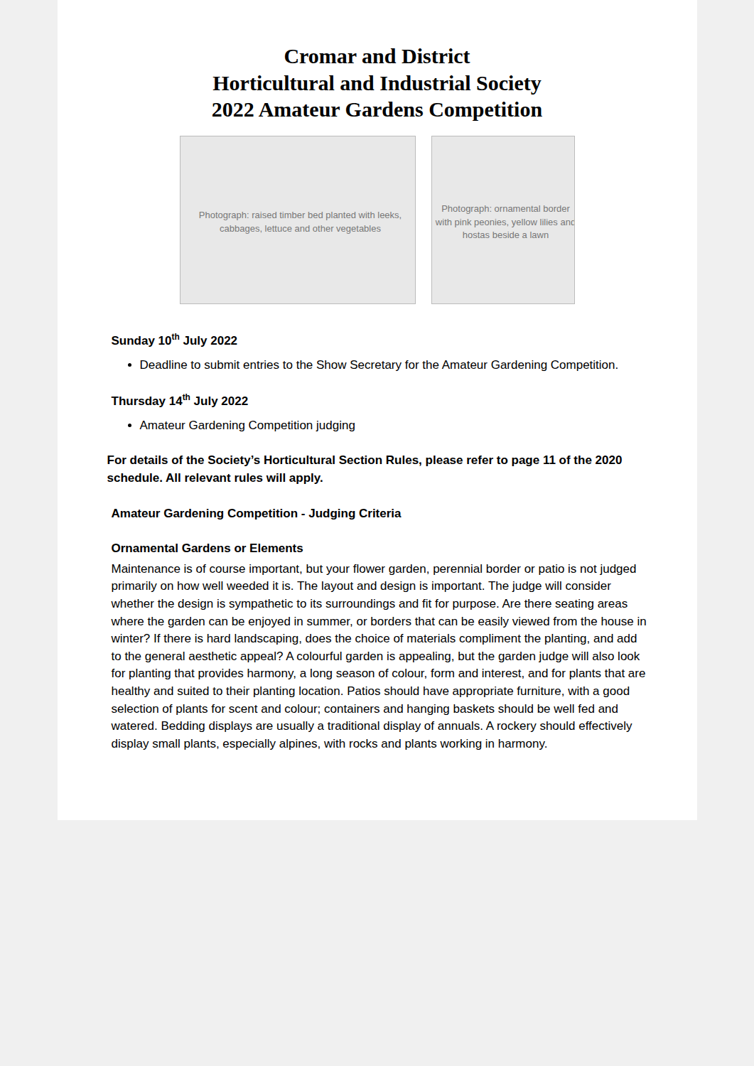Cromar and District
Horticultural and Industrial Society
2022 Amateur Gardens Competition
Photograph: raised timber bed planted with leeks, cabbages, lettuce and other vegetables
Photograph: ornamental border with pink peonies, yellow lilies and hostas beside a lawn
Sunday 10th July 2022
Deadline to submit entries to the Show Secretary for the Amateur Gardening Competition.
Thursday 14th July 2022
Amateur Gardening Competition judging
For details of the Society’s Horticultural Section Rules, please refer to page 11 of the 2020 schedule. All relevant rules will apply.
Amateur Gardening Competition - Judging Criteria
Ornamental Gardens or Elements
Maintenance is of course important, but your flower garden, perennial border or patio is not judged primarily on how well weeded it is. The layout and design is important. The judge will consider whether the design is sympathetic to its surroundings and fit for purpose. Are there seating areas where the garden can be enjoyed in summer, or borders that can be easily viewed from the house in winter? If there is hard landscaping, does the choice of materials compliment the planting, and add to the general aesthetic appeal? A colourful garden is appealing, but the garden judge will also look for planting that provides harmony, a long season of colour, form and interest, and for plants that are healthy and suited to their planting location. Patios should have appropriate furniture, with a good selection of plants for scent and colour; containers and hanging baskets should be well fed and watered. Bedding displays are usually a traditional display of annuals. A rockery should effectively display small plants, especially alpines, with rocks and plants working in harmony.